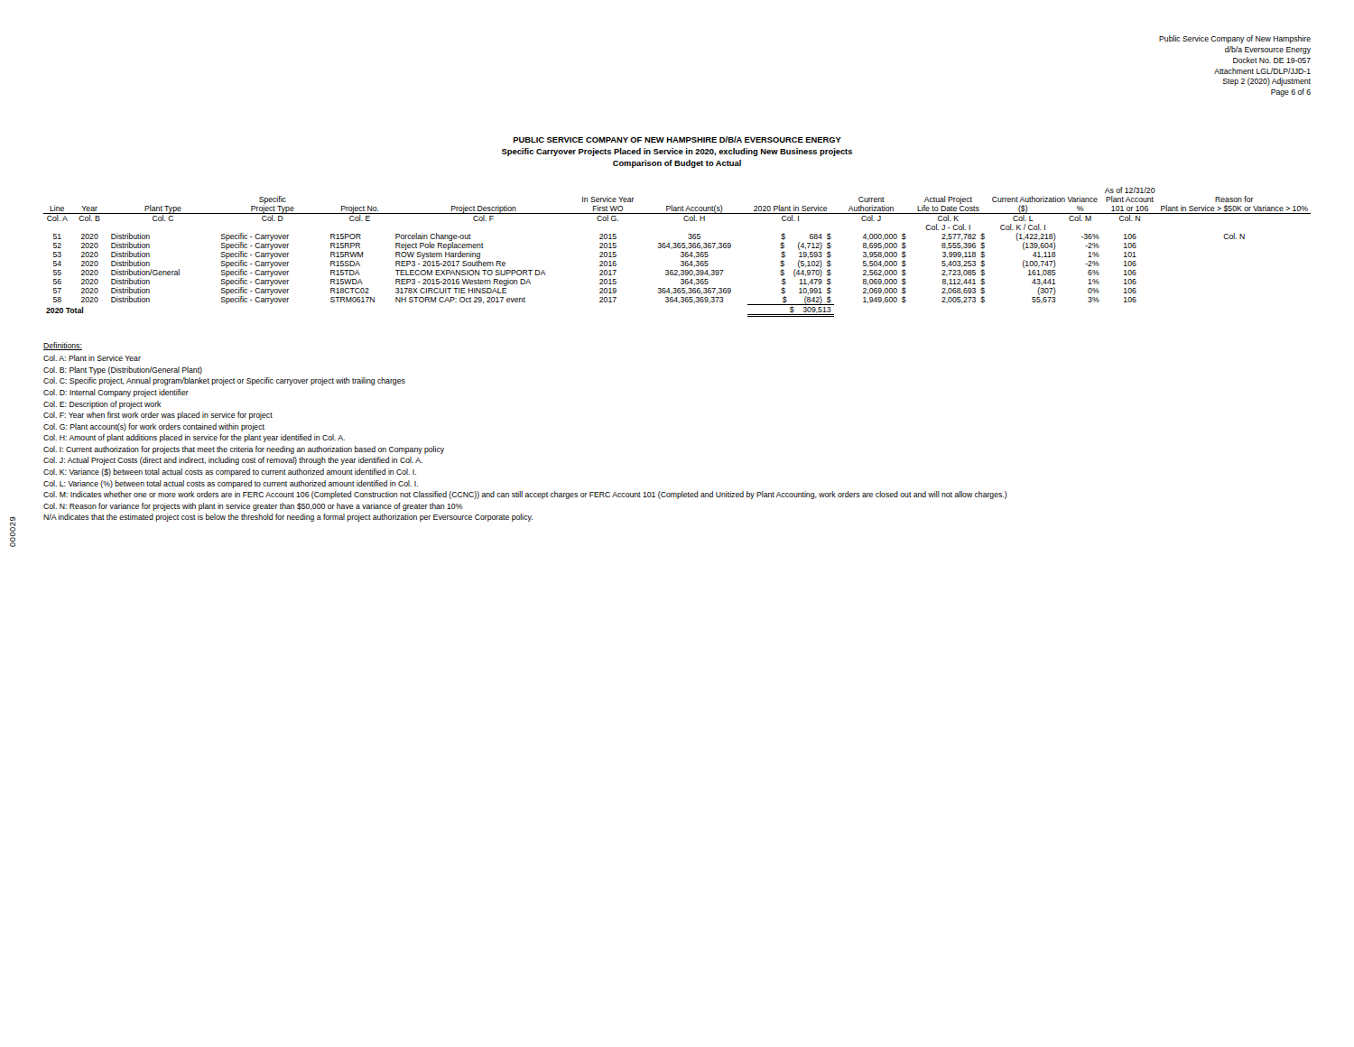Public Service Company of New Hampshire
d/b/a Eversource Energy
Docket No. DE 19-057
Attachment LGL/DLP/JJD-1
Step 2 (2020) Adjustment
Page 6 of 6
PUBLIC SERVICE COMPANY OF NEW HAMPSHIRE D/B/A EVERSOURCE ENERGY
Specific Carryover Projects Placed in Service in 2020, excluding New Business projects
Comparison of Budget to Actual
| | | | As of 12/31/20 | |
| | | | Specific | | | In Service Year | | | Current | Actual Project | Current Authorization Variance | Plant Account | Reason for |
| Line | Year | Plant Type | Project Type | Project No. | Project Description | First WO | Plant Account(s) | 2020 Plant in Service | Authorization | Life to Date Costs | ($) | % | 101 or 106 | Plant in Service > $50K or Variance > 10% |
| Col. A | Col. B | Col. C | Col. D | Col. E | Col. F | Col G. | Col. H | Col. I | Col. J | Col. K | Col. L | Col. M | Col. N | |
| | Col. J - Col. I | Col. K / Col. I | |
| 51 | 2020 | Distribution | Specific - Carryover | R15POR | Porcelain Change-out | 2015 | 365 | $ 684 $ | 4,000,000 $ | 2,577,782 $ | (1,422,218) | -36% | 106 | Col. N |
| 52 | 2020 | Distribution | Specific - Carryover | R15RPR | Reject Pole Replacement | 2015 | 364,365,366,367,369 | $ (4,712) $ | 8,695,000 $ | 8,555,396 $ | (139,604) | -2% | 106 | |
| 53 | 2020 | Distribution | Specific - Carryover | R15RWM | ROW System Hardening | 2015 | 364,365 | $ 19,593 $ | 3,958,000 $ | 3,999,118 $ | 41,118 | 1% | 101 | |
| 54 | 2020 | Distribution | Specific - Carryover | R15SDA | REP3 - 2015-2017 Southern Re | 2016 | 364,365 | $ (5,102) $ | 5,504,000 $ | 5,403,253 $ | (100,747) | -2% | 106 | |
| 55 | 2020 | Distribution/General | Specific - Carryover | R15TDA | TELECOM EXPANSION TO SUPPORT DA | 2017 | 362,390,394,397 | $ (44,970) $ | 2,562,000 $ | 2,723,085 $ | 161,085 | 6% | 106 | |
| 56 | 2020 | Distribution | Specific - Carryover | R15WDA | REP3 - 2015-2016 Western Region DA | 2015 | 364,365 | $ 11,479 $ | 8,069,000 $ | 8,112,441 $ | 43,441 | 1% | 106 | |
| 57 | 2020 | Distribution | Specific - Carryover | R18CTC02 | 3178X CIRCUIT TIE HINSDALE | 2019 | 364,365,366,367,369 | $ 10,991 $ | 2,069,000 $ | 2,068,693 $ | (307) | 0% | 106 | |
| 58 | 2020 | Distribution | Specific - Carryover | STRM0617N | NH STORM CAP: Oct 29, 2017 event | 2017 | 364,365,369,373 | $ (842) $ | 1,949,600 $ | 2,005,273 $ | 55,673 | 3% | 106 | |
| 2020 Total | $ 309,513 | |
Definitions:
Col. A: Plant in Service Year
Col. B: Plant Type (Distribution/General Plant)
Col. C: Specific project, Annual program/blanket project or Specific carryover project with trailing charges
Col. D: Internal Company project identifier
Col. E: Description of project work
Col. F: Year when first work order was placed in service for project
Col. G: Plant account(s) for work orders contained within project
Col. H: Amount of plant additions placed in service for the plant year identified in Col. A.
Col. I: Current authorization for projects that meet the criteria for needing an authorization based on Company policy
Col. J: Actual Project Costs (direct and indirect, including cost of removal) through the year identified in Col. A.
Col. K: Variance ($) between total actual costs as compared to current authorized amount identified in Col. I.
Col. L: Variance (%) between total actual costs as compared to current authorized amount identified in Col. I.
Col. M: Indicates whether one or more work orders are in FERC Account 106 (Completed Construction not Classified (CCNC)) and can still accept charges or FERC Account 101 (Completed and Unitized by Plant Accounting, work orders are closed out and will not allow charges.)
Col. N: Reason for variance for projects with plant in service greater than $50,000 or have a variance of greater than 10%
N/A indicates that the estimated project cost is below the threshold for needing a formal project authorization per Eversource Corporate policy.
000029